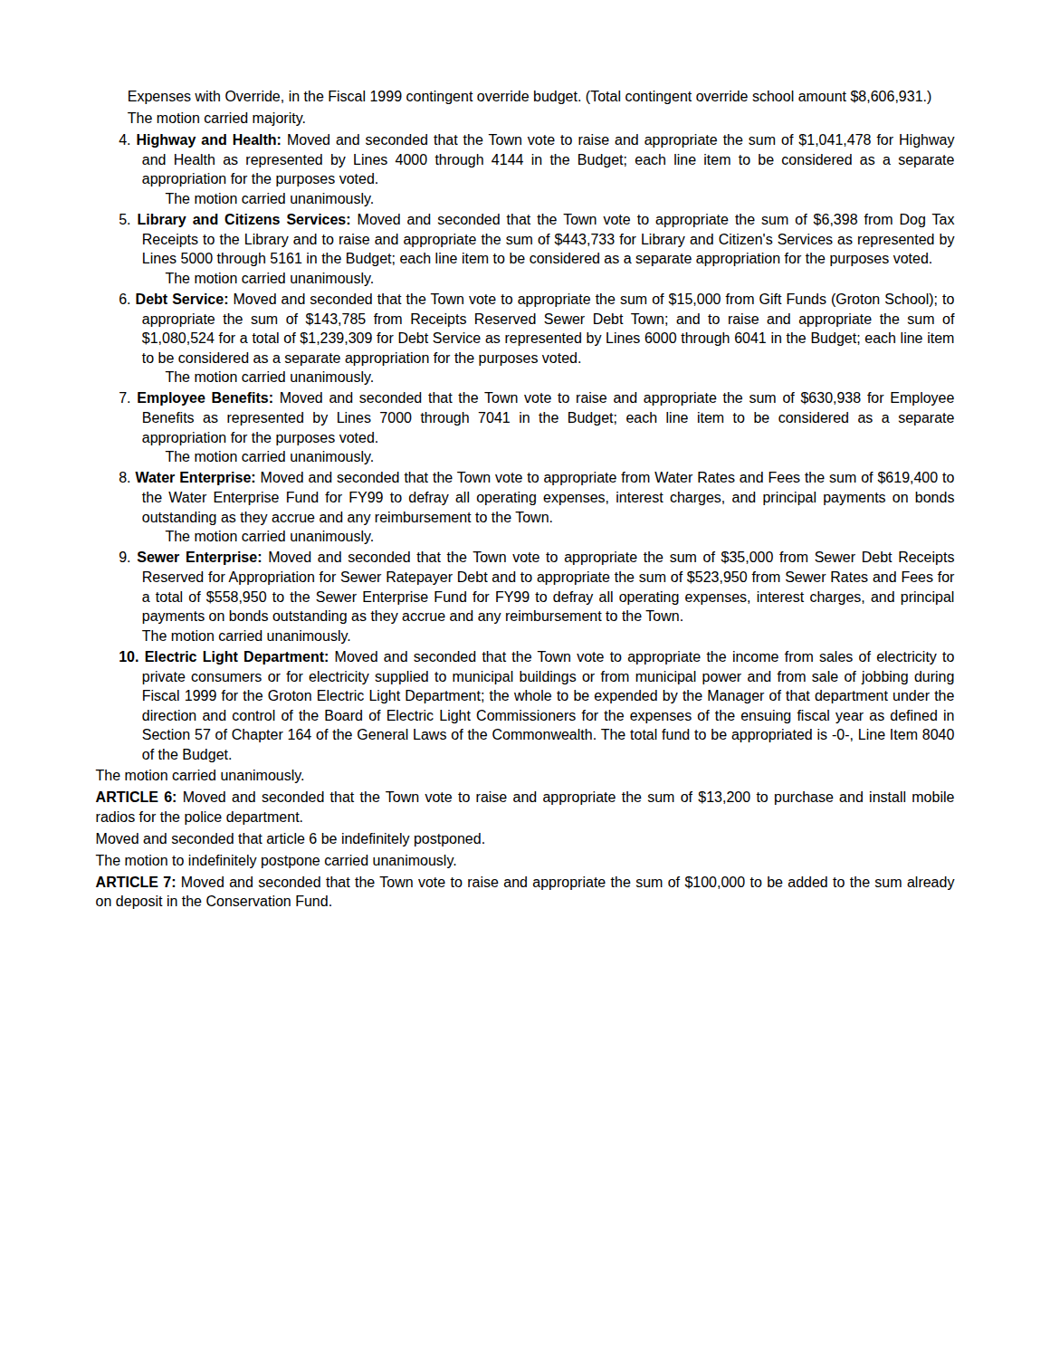Expenses with Override, in the Fiscal 1999 contingent override budget. (Total contingent override school amount $8,606,931.)
The motion carried majority.
4. Highway and Health: Moved and seconded that the Town vote to raise and appropriate the sum of $1,041,478 for Highway and Health as represented by Lines 4000 through 4144 in the Budget; each line item to be considered as a separate appropriation for the purposes voted. The motion carried unanimously.
5. Library and Citizens Services: Moved and seconded that the Town vote to appropriate the sum of $6,398 from Dog Tax Receipts to the Library and to raise and appropriate the sum of $443,733 for Library and Citizen's Services as represented by Lines 5000 through 5161 in the Budget; each line item to be considered as a separate appropriation for the purposes voted. The motion carried unanimously.
6. Debt Service: Moved and seconded that the Town vote to appropriate the sum of $15,000 from Gift Funds (Groton School); to appropriate the sum of $143,785 from Receipts Reserved Sewer Debt Town; and to raise and appropriate the sum of $1,080,524 for a total of $1,239,309 for Debt Service as represented by Lines 6000 through 6041 in the Budget; each line item to be considered as a separate appropriation for the purposes voted. The motion carried unanimously.
7. Employee Benefits: Moved and seconded that the Town vote to raise and appropriate the sum of $630,938 for Employee Benefits as represented by Lines 7000 through 7041 in the Budget; each line item to be considered as a separate appropriation for the purposes voted. The motion carried unanimously.
8. Water Enterprise: Moved and seconded that the Town vote to appropriate from Water Rates and Fees the sum of $619,400 to the Water Enterprise Fund for FY99 to defray all operating expenses, interest charges, and principal payments on bonds outstanding as they accrue and any reimbursement to the Town. The motion carried unanimously.
9. Sewer Enterprise: Moved and seconded that the Town vote to appropriate the sum of $35,000 from Sewer Debt Receipts Reserved for Appropriation for Sewer Ratepayer Debt and to appropriate the sum of $523,950 from Sewer Rates and Fees for a total of $558,950 to the Sewer Enterprise Fund for FY99 to defray all operating expenses, interest charges, and principal payments on bonds outstanding as they accrue and any reimbursement to the Town. The motion carried unanimously.
10. Electric Light Department: Moved and seconded that the Town vote to appropriate the income from sales of electricity to private consumers or for electricity supplied to municipal buildings or from municipal power and from sale of jobbing during Fiscal 1999 for the Groton Electric Light Department; the whole to be expended by the Manager of that department under the direction and control of the Board of Electric Light Commissioners for the expenses of the ensuing fiscal year as defined in Section 57 of Chapter 164 of the General Laws of the Commonwealth. The total fund to be appropriated is -0-, Line Item 8040 of the Budget.
The motion carried unanimously.
ARTICLE 6: Moved and seconded that the Town vote to raise and appropriate the sum of $13,200 to purchase and install mobile radios for the police department.
Moved and seconded that article 6 be indefinitely postponed.
The motion to indefinitely postpone carried unanimously.
ARTICLE 7: Moved and seconded that the Town vote to raise and appropriate the sum of $100,000 to be added to the sum already on deposit in the Conservation Fund.